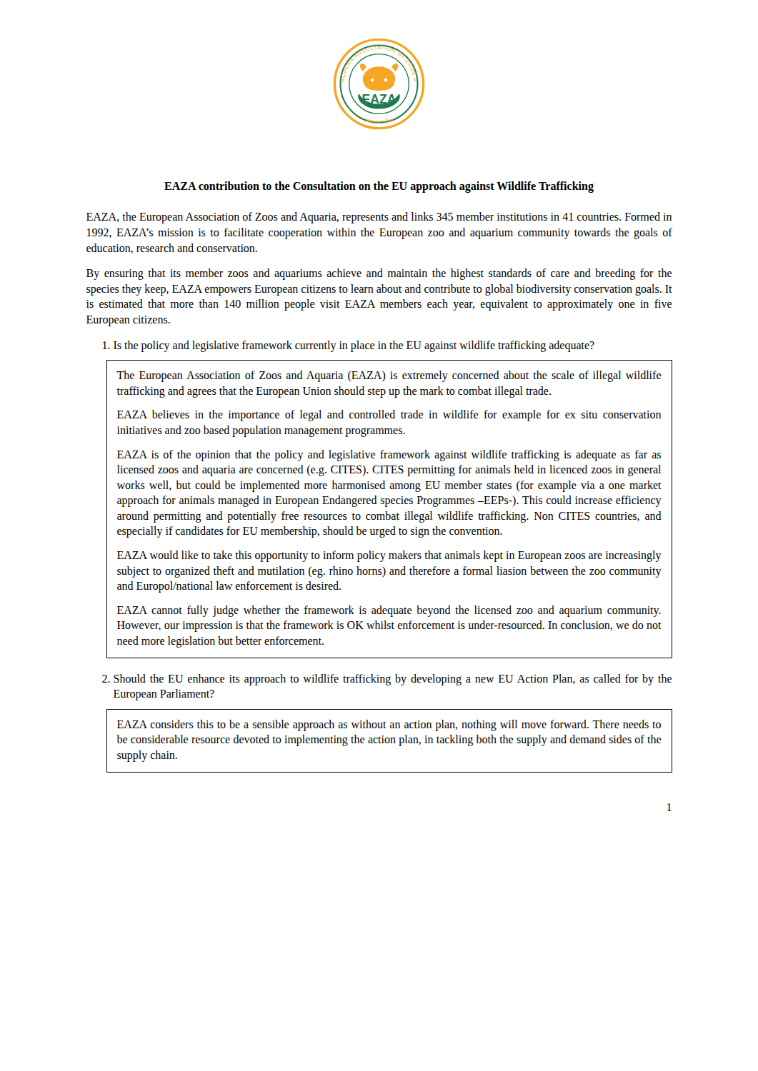EAZA logo EUROPEAN ASSOCIATION OF ZOOS AND AQUARIA EAZA
EAZA contribution to the Consultation on the EU approach against Wildlife Trafficking
EAZA, the European Association of Zoos and Aquaria, represents and links 345 member institutions in 41 countries. Formed in 1992, EAZA’s mission is to facilitate cooperation within the European zoo and aquarium community towards the goals of education, research and conservation.
By ensuring that its member zoos and aquariums achieve and maintain the highest standards of care and breeding for the species they keep, EAZA empowers European citizens to learn about and contribute to global biodiversity conservation goals. It is estimated that more than 140 million people visit EAZA members each year, equivalent to approximately one in five European citizens.
Is the policy and legislative framework currently in place in the EU against wildlife trafficking adequate?
The European Association of Zoos and Aquaria (EAZA) is extremely concerned about the scale of illegal wildlife trafficking and agrees that the European Union should step up the mark to combat illegal trade.
EAZA believes in the importance of legal and controlled trade in wildlife for example for ex situ conservation initiatives and zoo based population management programmes.
EAZA is of the opinion that the policy and legislative framework against wildlife trafficking is adequate as far as licensed zoos and aquaria are concerned (e.g. CITES). CITES permitting for animals held in licenced zoos in general works well, but could be implemented more harmonised among EU member states (for example via a one market approach for animals managed in European Endangered species Programmes –EEPs-). This could increase efficiency around permitting and potentially free resources to combat illegal wildlife trafficking. Non CITES countries, and especially if candidates for EU membership, should be urged to sign the convention.
EAZA would like to take this opportunity to inform policy makers that animals kept in European zoos are increasingly subject to organized theft and mutilation (eg. rhino horns) and therefore a formal liasion between the zoo community and Europol/national law enforcement is desired.
EAZA cannot fully judge whether the framework is adequate beyond the licensed zoo and aquarium community. However, our impression is that the framework is OK whilst enforcement is under-resourced. In conclusion, we do not need more legislation but better enforcement.
Should the EU enhance its approach to wildlife trafficking by developing a new EU Action Plan, as called for by the European Parliament?
EAZA considers this to be a sensible approach as without an action plan, nothing will move forward. There needs to be considerable resource devoted to implementing the action plan, in tackling both the supply and demand sides of the supply chain.
1